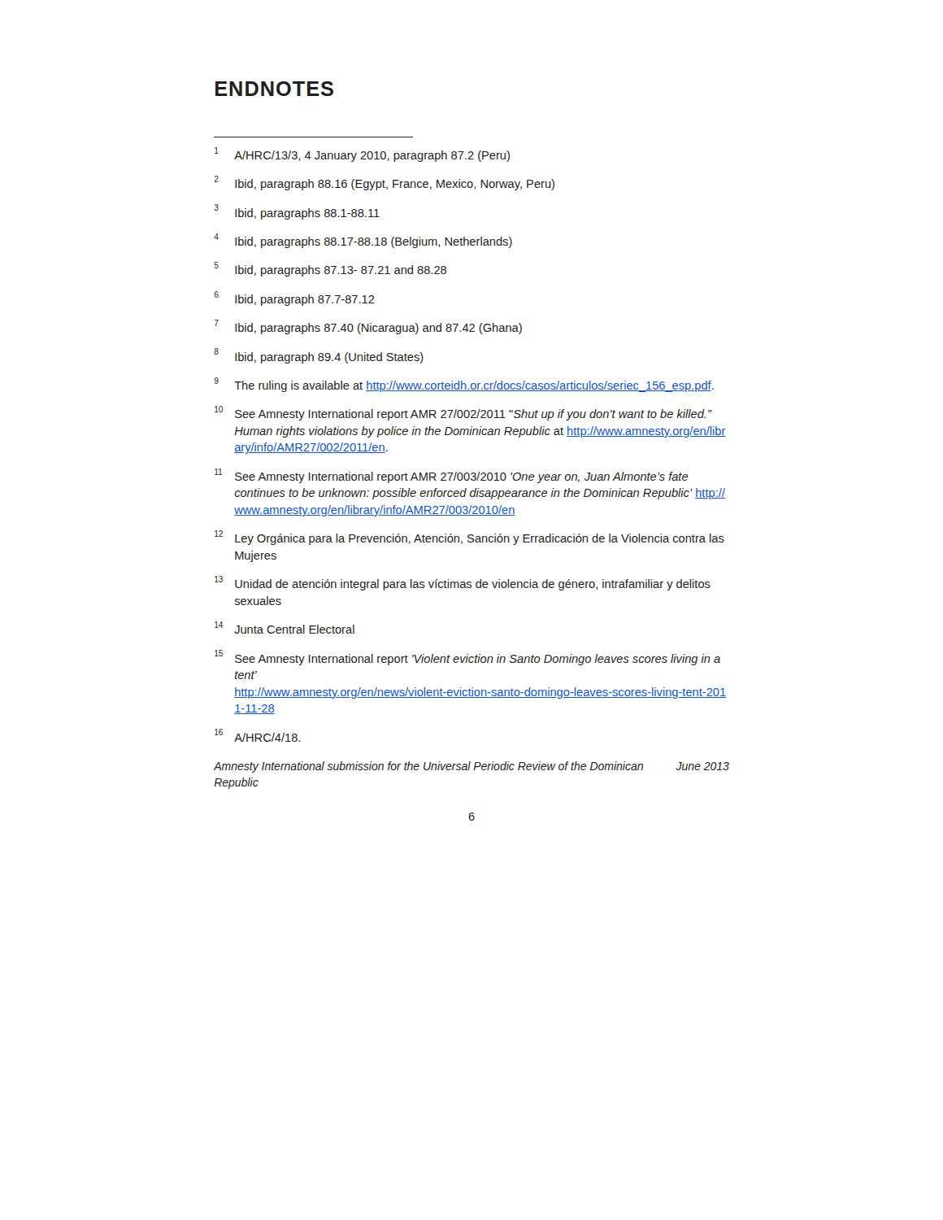ENDNOTES
A/HRC/13/3, 4 January 2010, paragraph 87.2 (Peru)
Ibid, paragraph 88.16 (Egypt, France, Mexico, Norway, Peru)
Ibid, paragraphs 88.1-88.11
Ibid, paragraphs 88.17-88.18 (Belgium, Netherlands)
Ibid, paragraphs 87.13- 87.21 and 88.28
Ibid, paragraph 87.7-87.12
Ibid, paragraphs 87.40 (Nicaragua) and 87.42 (Ghana)
Ibid, paragraph 89.4 (United States)
The ruling is available at http://www.corteidh.or.cr/docs/casos/articulos/seriec_156_esp.pdf.
See Amnesty International report AMR 27/002/2011 "Shut up if you don’t want to be killed.” Human rights violations by police in the Dominican Republic at http://www.amnesty.org/en/library/info/AMR27/002/2011/en.
See Amnesty International report AMR 27/003/2010 'One year on, Juan Almonte’s fate continues to be unknown: possible enforced disappearance in the Dominican Republic’ http://www.amnesty.org/en/library/info/AMR27/003/2010/en
Ley Orgánica para la Prevención, Atención, Sanción y Erradicación de la Violencia contra las Mujeres
Unidad de atención integral para las víctimas de violencia de género, intrafamiliar y delitos sexuales
Junta Central Electoral
See Amnesty International report 'Violent eviction in Santo Domingo leaves scores living in a tent’
http://www.amnesty.org/en/news/violent-eviction-santo-domingo-leaves-scores-living-tent-2011-11-28
A/HRC/4/18.
Amnesty International submission for the Universal Periodic Review of the Dominican Republic June 2013
6